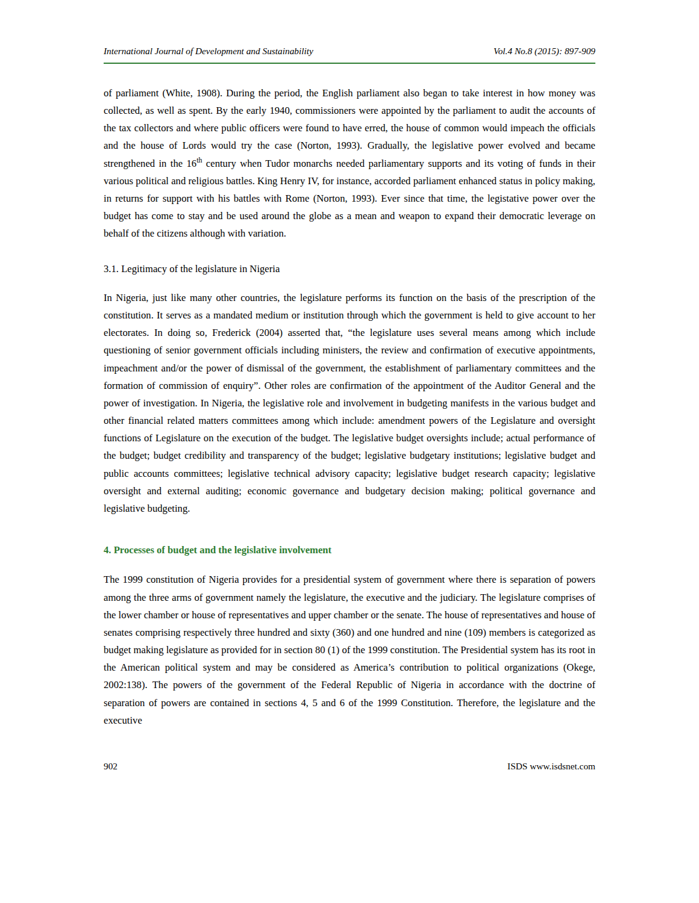International Journal of Development and Sustainability
Vol.4 No.8 (2015): 897-909
of parliament (White, 1908). During the period, the English parliament also began to take interest in how money was collected, as well as spent. By the early 1940, commissioners were appointed by the parliament to audit the accounts of the tax collectors and where public officers were found to have erred, the house of common would impeach the officials and the house of Lords would try the case (Norton, 1993). Gradually, the legislative power evolved and became strengthened in the 16th century when Tudor monarchs needed parliamentary supports and its voting of funds in their various political and religious battles. King Henry IV, for instance, accorded parliament enhanced status in policy making, in returns for support with his battles with Rome (Norton, 1993). Ever since that time, the legistative power over the budget has come to stay and be used around the globe as a mean and weapon to expand their democratic leverage on behalf of the citizens although with variation.
3.1. Legitimacy of the legislature in Nigeria
In Nigeria, just like many other countries, the legislature performs its function on the basis of the prescription of the constitution. It serves as a mandated medium or institution through which the government is held to give account to her electorates. In doing so, Frederick (2004) asserted that, “the legislature uses several means among which include questioning of senior government officials including ministers, the review and confirmation of executive appointments, impeachment and/or the power of dismissal of the government, the establishment of parliamentary committees and the formation of commission of enquiry”. Other roles are confirmation of the appointment of the Auditor General and the power of investigation. In Nigeria, the legislative role and involvement in budgeting manifests in the various budget and other financial related matters committees among which include: amendment powers of the Legislature and oversight functions of Legislature on the execution of the budget. The legislative budget oversights include; actual performance of the budget; budget credibility and transparency of the budget; legislative budgetary institutions; legislative budget and public accounts committees; legislative technical advisory capacity; legislative budget research capacity; legislative oversight and external auditing; economic governance and budgetary decision making; political governance and legislative budgeting.
4. Processes of budget and the legislative involvement
The 1999 constitution of Nigeria provides for a presidential system of government where there is separation of powers among the three arms of government namely the legislature, the executive and the judiciary. The legislature comprises of the lower chamber or house of representatives and upper chamber or the senate. The house of representatives and house of senates comprising respectively three hundred and sixty (360) and one hundred and nine (109) members is categorized as budget making legislature as provided for in section 80 (1) of the 1999 constitution. The Presidential system has its root in the American political system and may be considered as America’s contribution to political organizations (Okege, 2002:138). The powers of the government of the Federal Republic of Nigeria in accordance with the doctrine of separation of powers are contained in sections 4, 5 and 6 of the 1999 Constitution. Therefore, the legislature and the executive
902
ISDS www.isdsnet.com